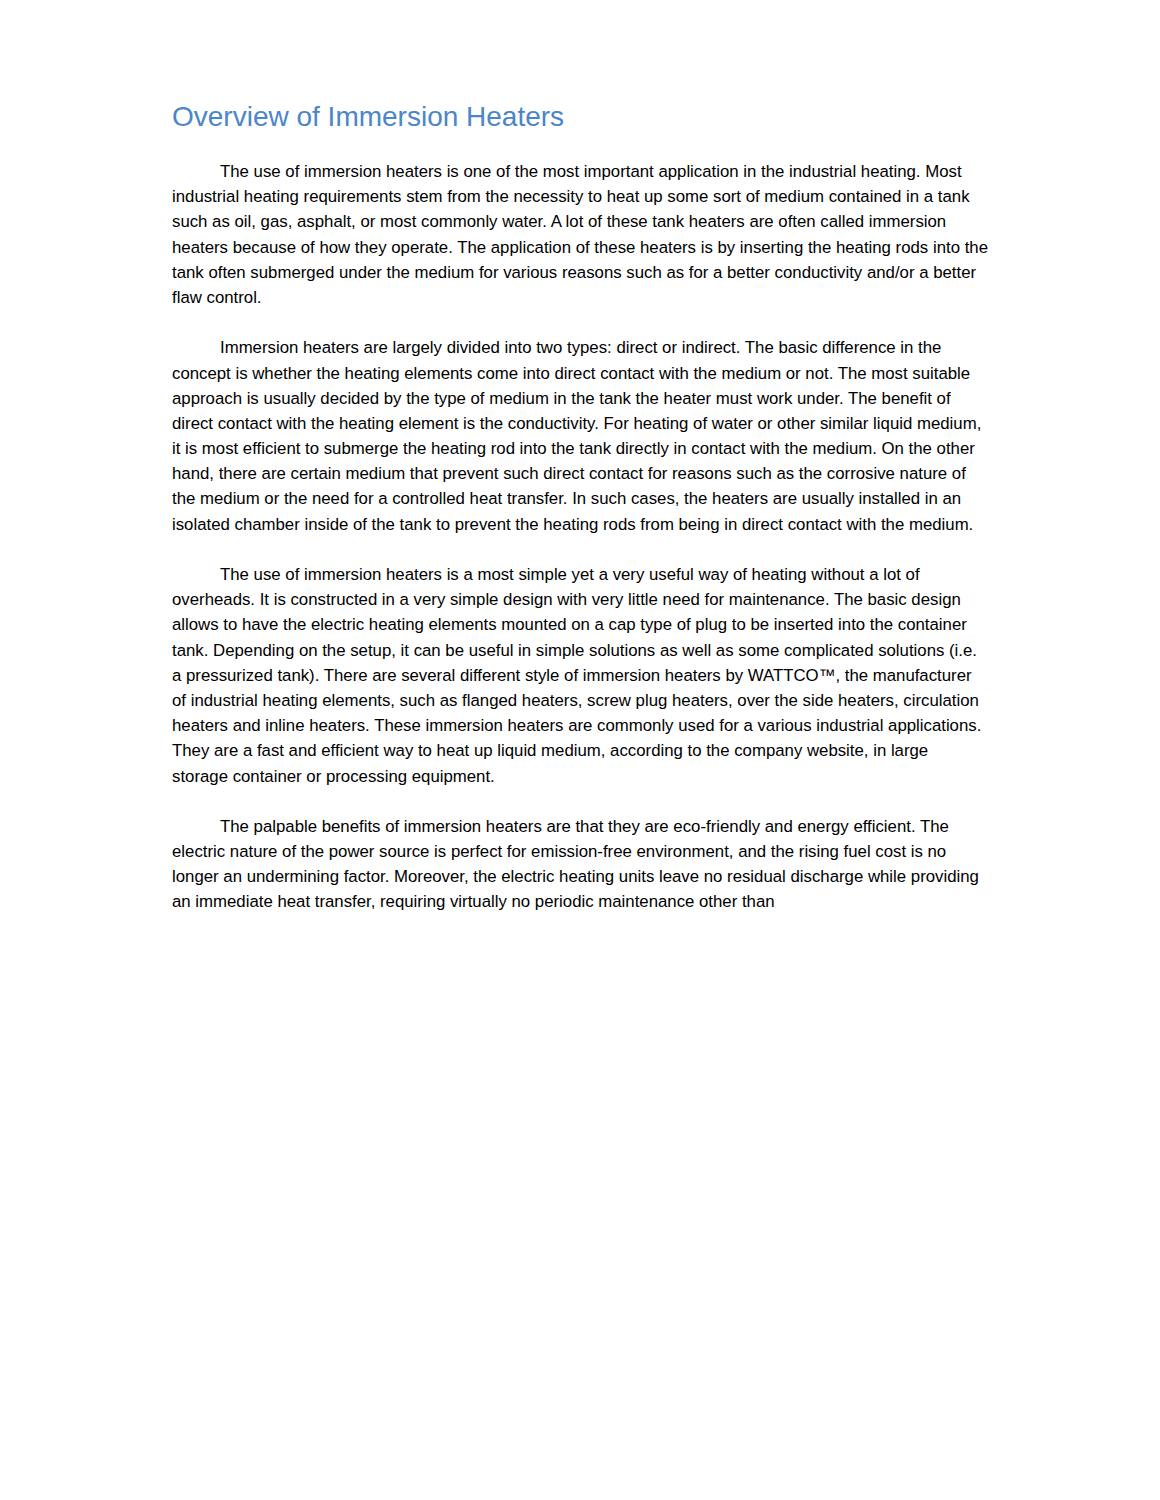Overview of Immersion Heaters
The use of immersion heaters is one of the most important application in the industrial heating. Most industrial heating requirements stem from the necessity to heat up some sort of medium contained in a tank such as oil, gas, asphalt, or most commonly water. A lot of these tank heaters are often called immersion heaters because of how they operate. The application of these heaters is by inserting the heating rods into the tank often submerged under the medium for various reasons such as for a better conductivity and/or a better flaw control.
Immersion heaters are largely divided into two types: direct or indirect. The basic difference in the concept is whether the heating elements come into direct contact with the medium or not. The most suitable approach is usually decided by the type of medium in the tank the heater must work under. The benefit of direct contact with the heating element is the conductivity. For heating of water or other similar liquid medium, it is most efficient to submerge the heating rod into the tank directly in contact with the medium. On the other hand, there are certain medium that prevent such direct contact for reasons such as the corrosive nature of the medium or the need for a controlled heat transfer. In such cases, the heaters are usually installed in an isolated chamber inside of the tank to prevent the heating rods from being in direct contact with the medium.
The use of immersion heaters is a most simple yet a very useful way of heating without a lot of overheads. It is constructed in a very simple design with very little need for maintenance. The basic design allows to have the electric heating elements mounted on a cap type of plug to be inserted into the container tank. Depending on the setup, it can be useful in simple solutions as well as some complicated solutions (i.e. a pressurized tank). There are several different style of immersion heaters by WATTCO™, the manufacturer of industrial heating elements, such as flanged heaters, screw plug heaters, over the side heaters, circulation heaters and inline heaters. These immersion heaters are commonly used for a various industrial applications. They are a fast and efficient way to heat up liquid medium, according to the company website, in large storage container or processing equipment.
The palpable benefits of immersion heaters are that they are eco-friendly and energy efficient. The electric nature of the power source is perfect for emission-free environment, and the rising fuel cost is no longer an undermining factor. Moreover, the electric heating units leave no residual discharge while providing an immediate heat transfer, requiring virtually no periodic maintenance other than